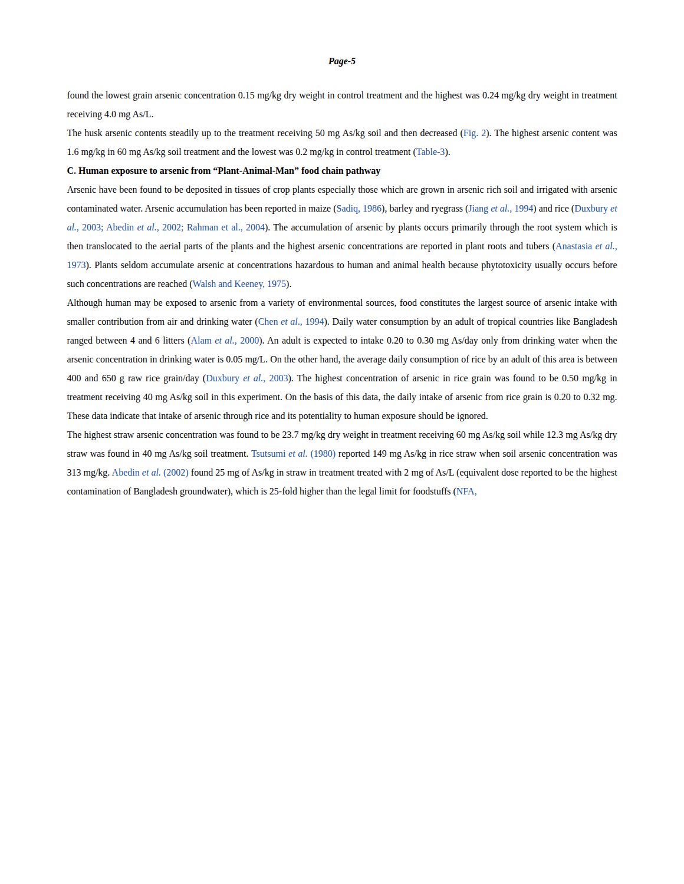Page-5
found the lowest grain arsenic concentration 0.15 mg/kg dry weight in control treatment and the highest was 0.24 mg/kg dry weight in treatment receiving 4.0 mg As/L.
The husk arsenic contents steadily up to the treatment receiving 50 mg As/kg soil and then decreased (Fig. 2). The highest arsenic content was 1.6 mg/kg in 60 mg As/kg soil treatment and the lowest was 0.2 mg/kg in control treatment (Table-3).
C. Human exposure to arsenic from “Plant-Animal-Man” food chain pathway
Arsenic have been found to be deposited in tissues of crop plants especially those which are grown in arsenic rich soil and irrigated with arsenic contaminated water. Arsenic accumulation has been reported in maize (Sadiq, 1986), barley and ryegrass (Jiang et al., 1994) and rice (Duxbury et al., 2003; Abedin et al., 2002; Rahman et al., 2004). The accumulation of arsenic by plants occurs primarily through the root system which is then translocated to the aerial parts of the plants and the highest arsenic concentrations are reported in plant roots and tubers (Anastasia et al., 1973). Plants seldom accumulate arsenic at concentrations hazardous to human and animal health because phytotoxicity usually occurs before such concentrations are reached (Walsh and Keeney, 1975).
Although human may be exposed to arsenic from a variety of environmental sources, food constitutes the largest source of arsenic intake with smaller contribution from air and drinking water (Chen et al., 1994). Daily water consumption by an adult of tropical countries like Bangladesh ranged between 4 and 6 litters (Alam et al., 2000). An adult is expected to intake 0.20 to 0.30 mg As/day only from drinking water when the arsenic concentration in drinking water is 0.05 mg/L. On the other hand, the average daily consumption of rice by an adult of this area is between 400 and 650 g raw rice grain/day (Duxbury et al., 2003). The highest concentration of arsenic in rice grain was found to be 0.50 mg/kg in treatment receiving 40 mg As/kg soil in this experiment. On the basis of this data, the daily intake of arsenic from rice grain is 0.20 to 0.32 mg. These data indicate that intake of arsenic through rice and its potentiality to human exposure should be ignored.
The highest straw arsenic concentration was found to be 23.7 mg/kg dry weight in treatment receiving 60 mg As/kg soil while 12.3 mg As/kg dry straw was found in 40 mg As/kg soil treatment. Tsutsumi et al. (1980) reported 149 mg As/kg in rice straw when soil arsenic concentration was 313 mg/kg. Abedin et al. (2002) found 25 mg of As/kg in straw in treatment treated with 2 mg of As/L (equivalent dose reported to be the highest contamination of Bangladesh groundwater), which is 25-fold higher than the legal limit for foodstuffs (NFA,